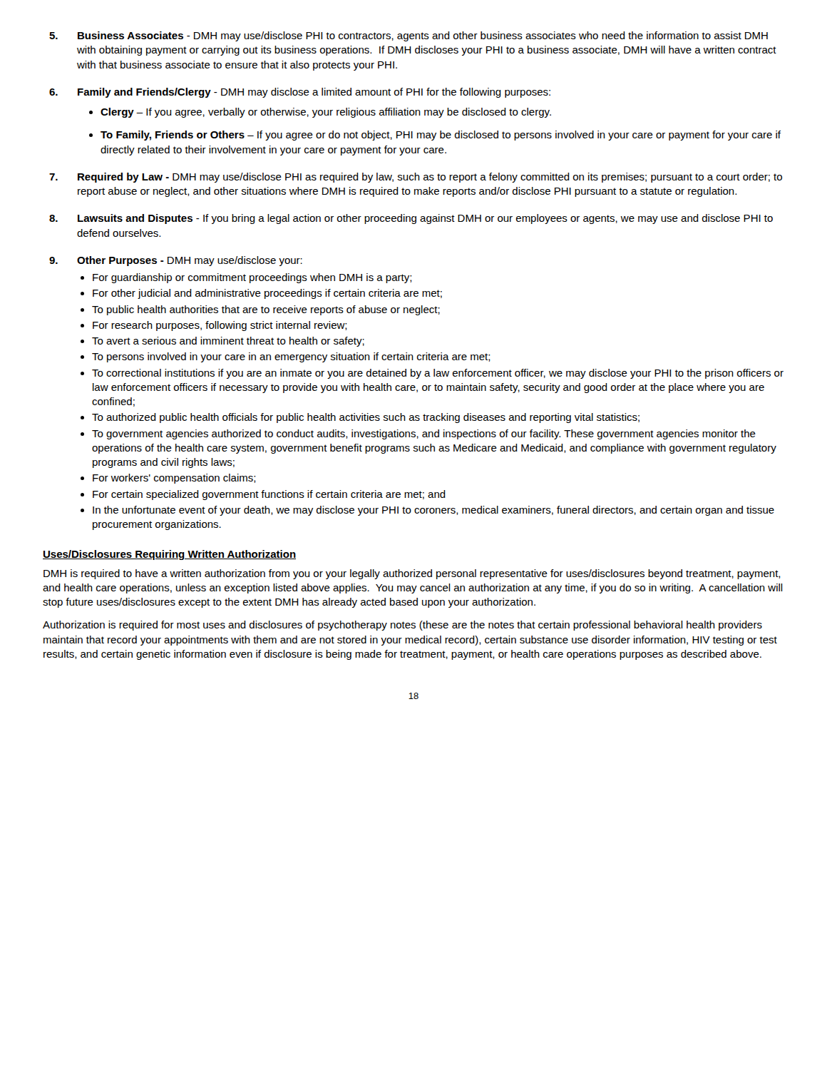5. Business Associates - DMH may use/disclose PHI to contractors, agents and other business associates who need the information to assist DMH with obtaining payment or carrying out its business operations. If DMH discloses your PHI to a business associate, DMH will have a written contract with that business associate to ensure that it also protects your PHI.
6. Family and Friends/Clergy - DMH may disclose a limited amount of PHI for the following purposes:
Clergy – If you agree, verbally or otherwise, your religious affiliation may be disclosed to clergy.
To Family, Friends or Others – If you agree or do not object, PHI may be disclosed to persons involved in your care or payment for your care if directly related to their involvement in your care or payment for your care.
7. Required by Law - DMH may use/disclose PHI as required by law, such as to report a felony committed on its premises; pursuant to a court order; to report abuse or neglect, and other situations where DMH is required to make reports and/or disclose PHI pursuant to a statute or regulation.
8. Lawsuits and Disputes - If you bring a legal action or other proceeding against DMH or our employees or agents, we may use and disclose PHI to defend ourselves.
9. Other Purposes - DMH may use/disclose your:
For guardianship or commitment proceedings when DMH is a party;
For other judicial and administrative proceedings if certain criteria are met;
To public health authorities that are to receive reports of abuse or neglect;
For research purposes, following strict internal review;
To avert a serious and imminent threat to health or safety;
To persons involved in your care in an emergency situation if certain criteria are met;
To correctional institutions if you are an inmate or you are detained by a law enforcement officer, we may disclose your PHI to the prison officers or law enforcement officers if necessary to provide you with health care, or to maintain safety, security and good order at the place where you are confined;
To authorized public health officials for public health activities such as tracking diseases and reporting vital statistics;
To government agencies authorized to conduct audits, investigations, and inspections of our facility. These government agencies monitor the operations of the health care system, government benefit programs such as Medicare and Medicaid, and compliance with government regulatory programs and civil rights laws;
For workers' compensation claims;
For certain specialized government functions if certain criteria are met; and
In the unfortunate event of your death, we may disclose your PHI to coroners, medical examiners, funeral directors, and certain organ and tissue procurement organizations.
Uses/Disclosures Requiring Written Authorization
DMH is required to have a written authorization from you or your legally authorized personal representative for uses/disclosures beyond treatment, payment, and health care operations, unless an exception listed above applies. You may cancel an authorization at any time, if you do so in writing. A cancellation will stop future uses/disclosures except to the extent DMH has already acted based upon your authorization.
Authorization is required for most uses and disclosures of psychotherapy notes (these are the notes that certain professional behavioral health providers maintain that record your appointments with them and are not stored in your medical record), certain substance use disorder information, HIV testing or test results, and certain genetic information even if disclosure is being made for treatment, payment, or health care operations purposes as described above.
18